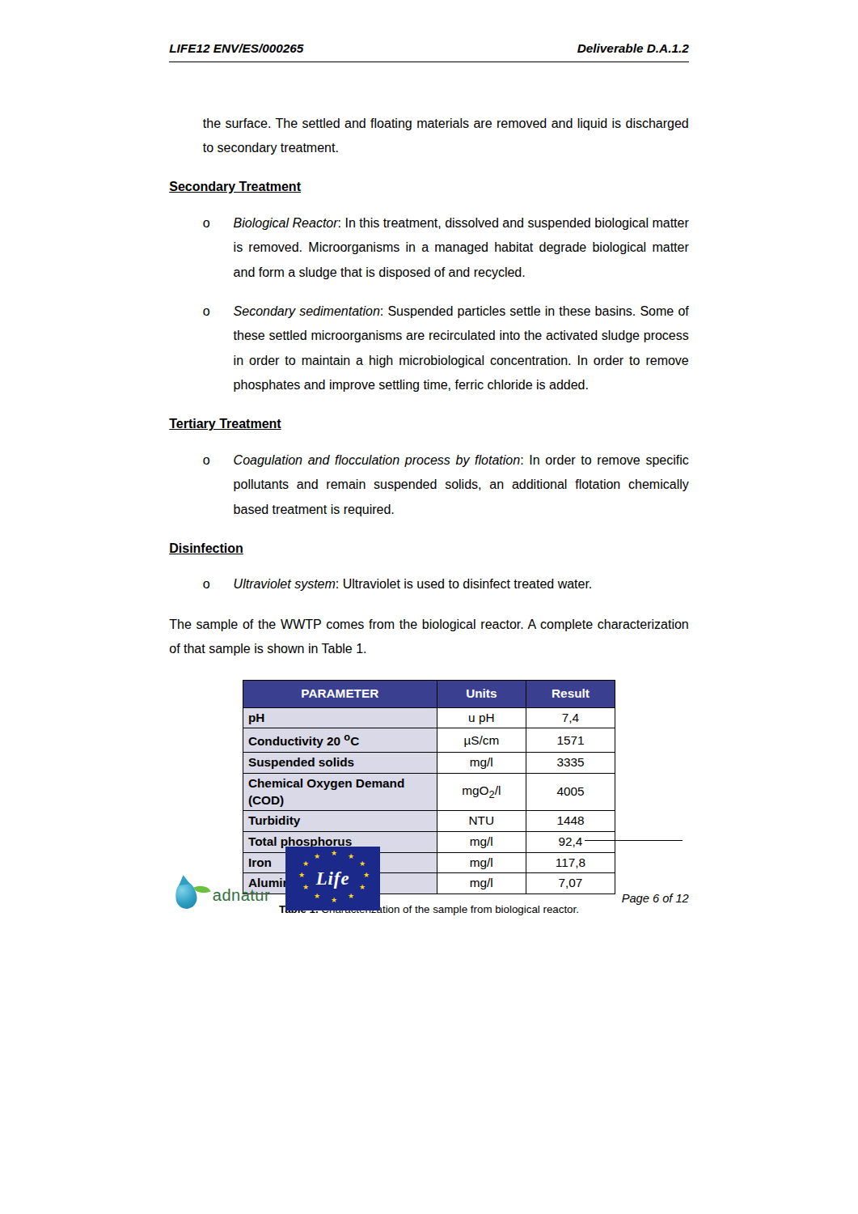LIFE12 ENV/ES/000265 Deliverable D.A.1.2
the surface. The settled and floating materials are removed and liquid is discharged to secondary treatment.
Secondary Treatment
Biological Reactor: In this treatment, dissolved and suspended biological matter is removed. Microorganisms in a managed habitat degrade biological matter and form a sludge that is disposed of and recycled.
Secondary sedimentation: Suspended particles settle in these basins. Some of these settled microorganisms are recirculated into the activated sludge process in order to maintain a high microbiological concentration. In order to remove phosphates and improve settling time, ferric chloride is added.
Tertiary Treatment
Coagulation and flocculation process by flotation: In order to remove specific pollutants and remain suspended solids, an additional flotation chemically based treatment is required.
Disinfection
Ultraviolet system: Ultraviolet is used to disinfect treated water.
The sample of the WWTP comes from the biological reactor. A complete characterization of that sample is shown in Table 1.
| PARAMETER | Units | Result |
| --- | --- | --- |
| pH | u pH | 7,4 |
| Conductivity 20 o C | µS/cm | 1571 |
| Suspended solids | mg/l | 3335 |
| Chemical Oxygen Demand (COD) | mgO 2 /l | 4005 |
| Turbidity | NTU | 1448 |
| Total phosphorus | mg/l | 92,4 |
| Iron | mg/l | 117,8 |
| Aluminium | mg/l | 7,07 |
Table 1. Characterization of the sample from biological reactor.
adnatur
★ ★ ★ ★ ★ ★ ★ ★ ★ ★ ★ ★
Life
Page 6 of 12